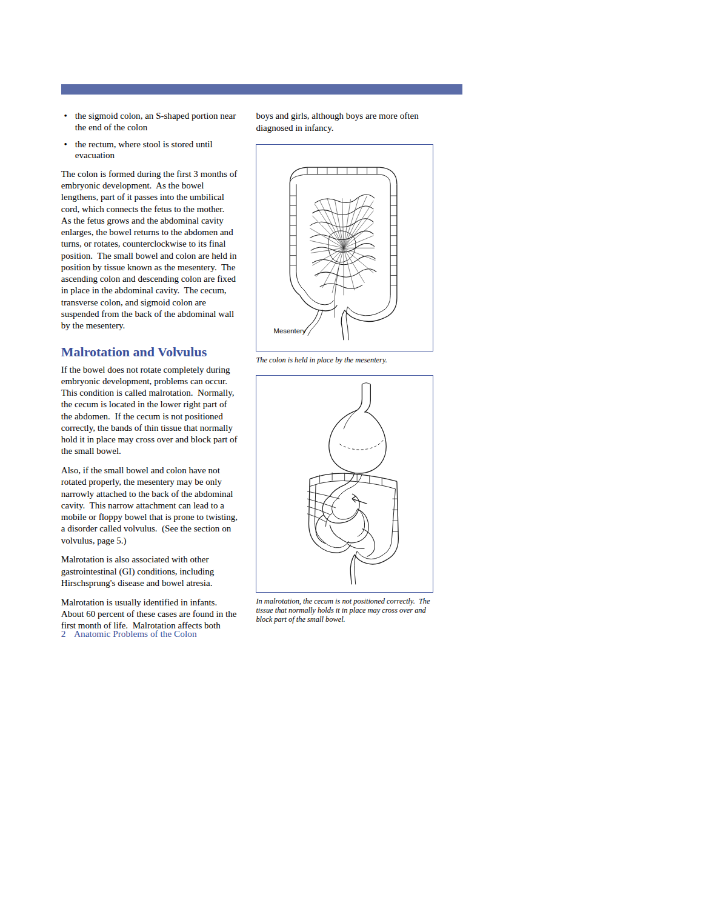the sigmoid colon, an S-shaped portion near the end of the colon
the rectum, where stool is stored until evacuation
The colon is formed during the first 3 months of embryonic development. As the bowel lengthens, part of it passes into the umbilical cord, which connects the fetus to the mother. As the fetus grows and the abdominal cavity enlarges, the bowel returns to the abdomen and turns, or rotates, counterclockwise to its final position. The small bowel and colon are held in position by tissue known as the mesentery. The ascending colon and descending colon are fixed in place in the abdominal cavity. The cecum, transverse colon, and sigmoid colon are suspended from the back of the abdominal wall by the mesentery.
Malrotation and Volvulus
If the bowel does not rotate completely during embryonic development, problems can occur. This condition is called malrotation. Normally, the cecum is located in the lower right part of the abdomen. If the cecum is not positioned correctly, the bands of thin tissue that normally hold it in place may cross over and block part of the small bowel.
Also, if the small bowel and colon have not rotated properly, the mesentery may be only narrowly attached to the back of the abdominal cavity. This narrow attachment can lead to a mobile or floppy bowel that is prone to twisting, a disorder called volvulus. (See the section on volvulus, page 5.)
Malrotation is also associated with other gastrointestinal (GI) conditions, including Hirschsprung's disease and bowel atresia.
Malrotation is usually identified in infants. About 60 percent of these cases are found in the first month of life. Malrotation affects both boys and girls, although boys are more often diagnosed in infancy.
Mesentery
The colon is held in place by the mesentery.
In malrotation, the cecum is not positioned correctly. The tissue that normally holds it in place may cross over and block part of the small bowel.
2 Anatomic Problems of the Colon